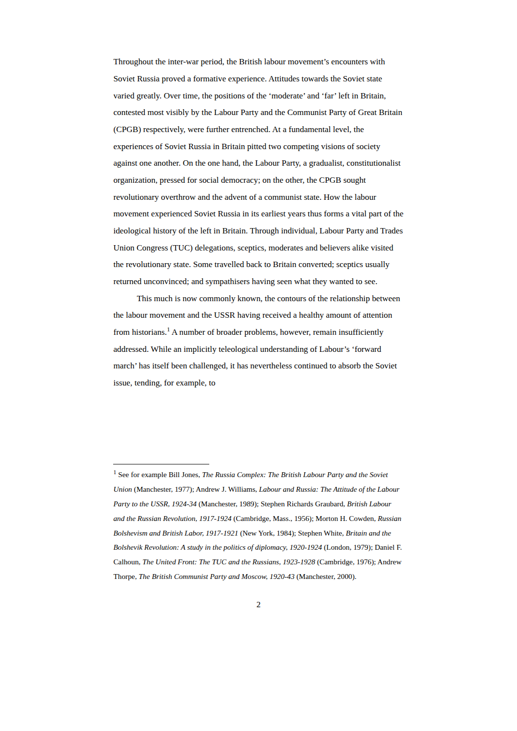Throughout the inter-war period, the British labour movement’s encounters with Soviet Russia proved a formative experience. Attitudes towards the Soviet state varied greatly. Over time, the positions of the ‘moderate’ and ‘far’ left in Britain, contested most visibly by the Labour Party and the Communist Party of Great Britain (CPGB) respectively, were further entrenched. At a fundamental level, the experiences of Soviet Russia in Britain pitted two competing visions of society against one another. On the one hand, the Labour Party, a gradualist, constitutionalist organization, pressed for social democracy; on the other, the CPGB sought revolutionary overthrow and the advent of a communist state. How the labour movement experienced Soviet Russia in its earliest years thus forms a vital part of the ideological history of the left in Britain. Through individual, Labour Party and Trades Union Congress (TUC) delegations, sceptics, moderates and believers alike visited the revolutionary state. Some travelled back to Britain converted; sceptics usually returned unconvinced; and sympathisers having seen what they wanted to see.
This much is now commonly known, the contours of the relationship between the labour movement and the USSR having received a healthy amount of attention from historians.1 A number of broader problems, however, remain insufficiently addressed. While an implicitly teleological understanding of Labour’s ‘forward march’ has itself been challenged, it has nevertheless continued to absorb the Soviet issue, tending, for example, to
1 See for example Bill Jones, The Russia Complex: The British Labour Party and the Soviet Union (Manchester, 1977); Andrew J. Williams, Labour and Russia: The Attitude of the Labour Party to the USSR, 1924-34 (Manchester, 1989); Stephen Richards Graubard, British Labour and the Russian Revolution, 1917-1924 (Cambridge, Mass., 1956); Morton H. Cowden, Russian Bolshevism and British Labor, 1917-1921 (New York, 1984); Stephen White, Britain and the Bolshevik Revolution: A study in the politics of diplomacy, 1920-1924 (London, 1979); Daniel F. Calhoun, The United Front: The TUC and the Russians, 1923-1928 (Cambridge, 1976); Andrew Thorpe, The British Communist Party and Moscow, 1920-43 (Manchester, 2000).
2